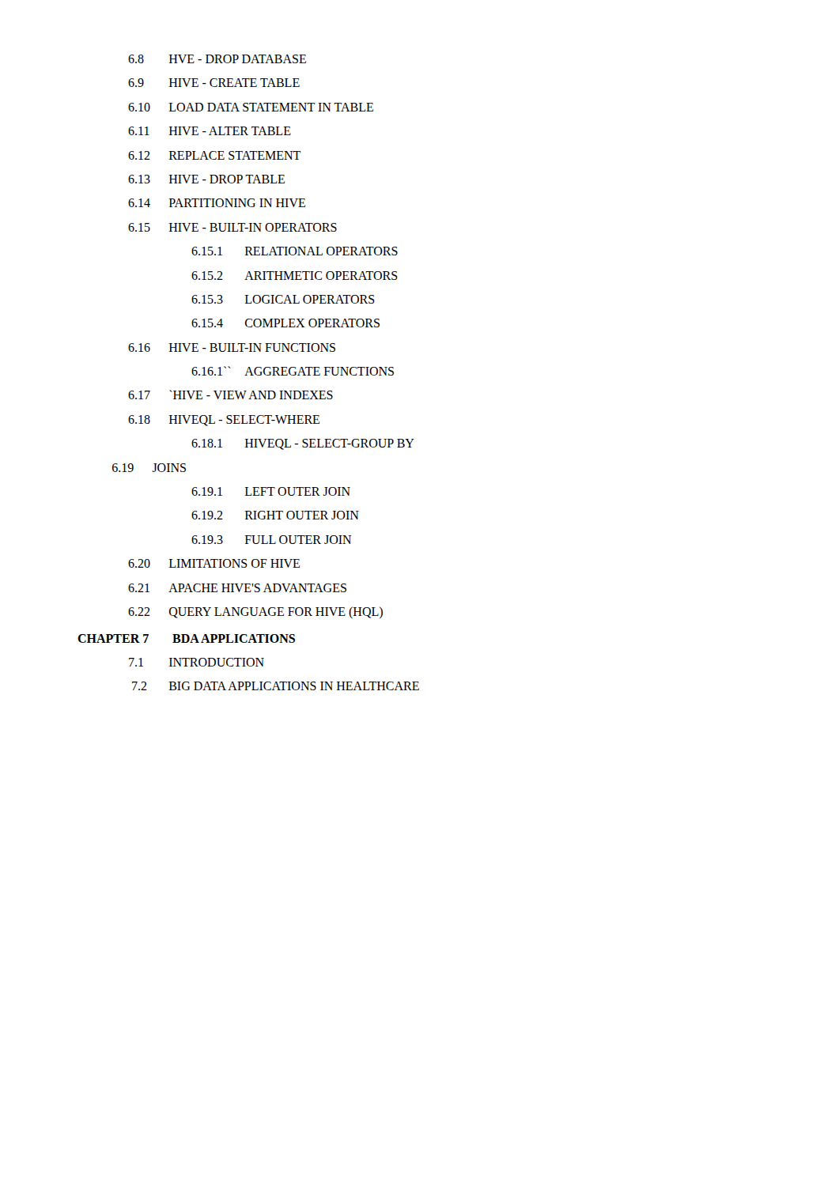6.8 HVE - DROP DATABASE
6.9 HIVE - CREATE TABLE
6.10 LOAD DATA STATEMENT IN TABLE
6.11 HIVE - ALTER TABLE
6.12 REPLACE STATEMENT
6.13 HIVE - DROP TABLE
6.14 PARTITIONING IN HIVE
6.15 HIVE - BUILT-IN OPERATORS
6.15.1 RELATIONAL OPERATORS
6.15.2 ARITHMETIC OPERATORS
6.15.3 LOGICAL OPERATORS
6.15.4 COMPLEX OPERATORS
6.16 HIVE - BUILT-IN FUNCTIONS
6.16.1``AGGREGATE FUNCTIONS
6.17`HIVE - VIEW AND INDEXES
6.18 HIVEQL - SELECT-WHERE
6.18.1 HIVEQL - SELECT-GROUP BY
6.19 JOINS
6.19.1 LEFT OUTER JOIN
6.19.2 RIGHT OUTER JOIN
6.19.3 FULL OUTER JOIN
6.20 LIMITATIONS OF HIVE
6.21 APACHE HIVE'S ADVANTAGES
6.22 QUERY LANGUAGE FOR HIVE (HQL)
CHAPTER 7 BDA APPLICATIONS
7.1 INTRODUCTION
7.2 BIG DATA APPLICATIONS IN HEALTHCARE